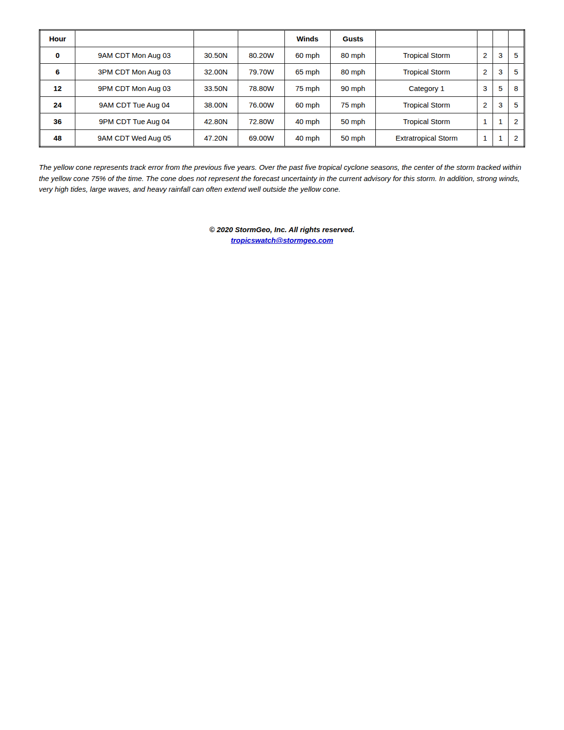| Hour | | | | Winds | Gusts | | | | |
| --- | --- | --- | --- | --- | --- | --- | --- | --- | --- |
| 0 | 9AM CDT Mon Aug 03 | 30.50N | 80.20W | 60 mph | 80 mph | Tropical Storm | 2 | 3 | 5 |
| 6 | 3PM CDT Mon Aug 03 | 32.00N | 79.70W | 65 mph | 80 mph | Tropical Storm | 2 | 3 | 5 |
| 12 | 9PM CDT Mon Aug 03 | 33.50N | 78.80W | 75 mph | 90 mph | Category 1 | 3 | 5 | 8 |
| 24 | 9AM CDT Tue Aug 04 | 38.00N | 76.00W | 60 mph | 75 mph | Tropical Storm | 2 | 3 | 5 |
| 36 | 9PM CDT Tue Aug 04 | 42.80N | 72.80W | 40 mph | 50 mph | Tropical Storm | 1 | 1 | 2 |
| 48 | 9AM CDT Wed Aug 05 | 47.20N | 69.00W | 40 mph | 50 mph | Extratropical Storm | 1 | 1 | 2 |
The yellow cone represents track error from the previous five years. Over the past five tropical cyclone seasons, the center of the storm tracked within the yellow cone 75% of the time. The cone does not represent the forecast uncertainty in the current advisory for this storm. In addition, strong winds, very high tides, large waves, and heavy rainfall can often extend well outside the yellow cone.
© 2020 StormGeo, Inc. All rights reserved.
tropicswatch@stormgeo.com